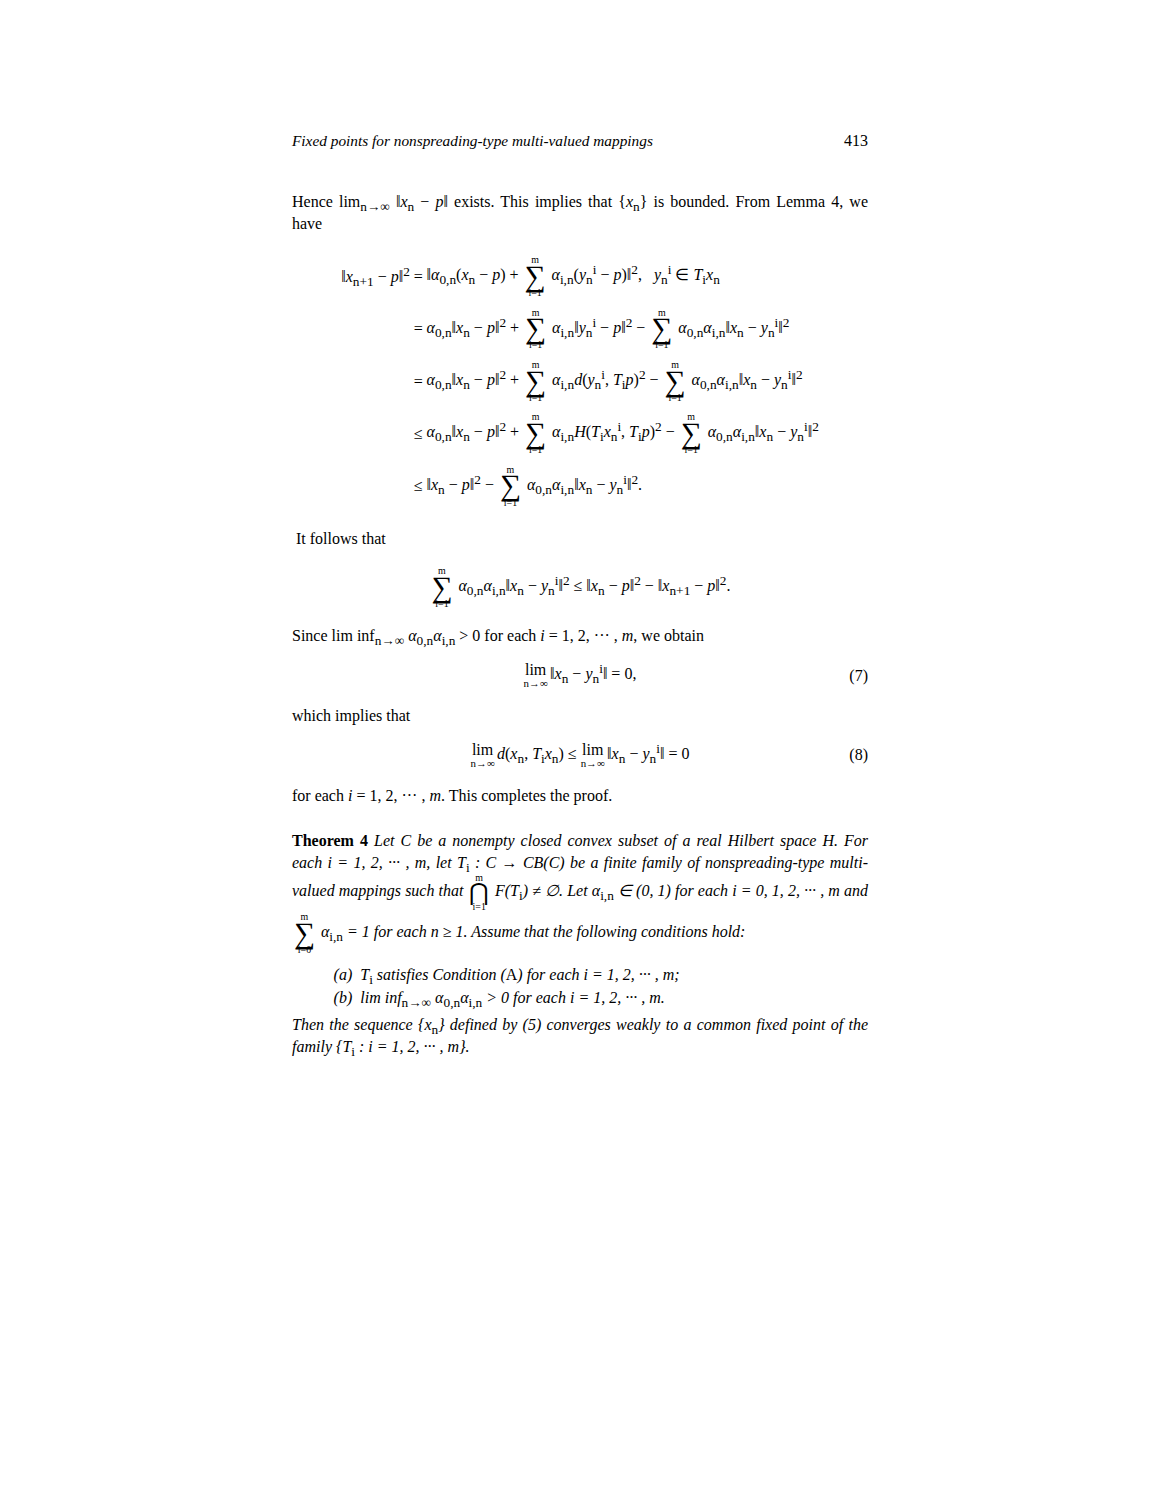Fixed points for nonspreading-type multi-valued mappings 413
Hence limn→∞ ‖xn − p‖ exists. This implies that {xn} is bounded. From Lemma 4, we have
| ‖ x n+1 − p ‖ 2 | = | ‖ α 0,n ( x n − p ) + m ∑ i=1 α i,n ( y n i − p )‖ 2 , y n i ∈ T i x n |
| | = | α 0,n ‖ x n − p ‖ 2 + m ∑ i=1 α i,n ‖ y n i − p ‖ 2 − m ∑ i=1 α 0,n α i,n ‖ x n − y n i ‖ 2 |
| | = | α 0,n ‖ x n − p ‖ 2 + m ∑ i=1 α i,n d ( y n i , T i p ) 2 − m ∑ i=1 α 0,n α i,n ‖ x n − y n i ‖ 2 |
| | ≤ | α 0,n ‖ x n − p ‖ 2 + m ∑ i=1 α i,n H ( T i x n i , T i p ) 2 − m ∑ i=1 α 0,n α i,n ‖ x n − y n i ‖ 2 |
| | ≤ | ‖ x n − p ‖ 2 − m ∑ i=1 α 0,n α i,n ‖ x n − y n i ‖ 2 . |
It follows that
m∑i=1 α0,nαi,n‖xn − yni‖2 ≤ ‖xn − p‖2 − ‖xn+1 − p‖2.
Since lim infn→∞ α0,nαi,n > 0 for each i = 1, 2, ··· , m, we obtain
lim n→∞‖xn − yni‖ = 0, (7)
which implies that
lim n→∞d(xn, Tixn) ≤ lim n→∞‖xn − yni‖ = 0 (8)
for each i = 1, 2, ··· , m. This completes the proof.
Theorem 4 Let C be a nonempty closed convex subset of a real Hilbert space H. For each i = 1, 2, ··· , m, let Ti : C → CB(C) be a finite family of nonspreading-type multi-valued mappings such that m⋂i=1 F(Ti) ≠ ∅. Let αi,n ∈ (0, 1) for each i = 0, 1, 2, ··· , m and m∑i=0 αi,n = 1 for each n ≥ 1. Assume that the following conditions hold:
(a) Ti satisfies Condition (A) for each i = 1, 2, ··· , m;
(b) lim infn→∞ α0,nαi,n > 0 for each i = 1, 2, ··· , m.
Then the sequence {xn} defined by (5) converges weakly to a common fixed point of the family {Ti : i = 1, 2, ··· , m}.